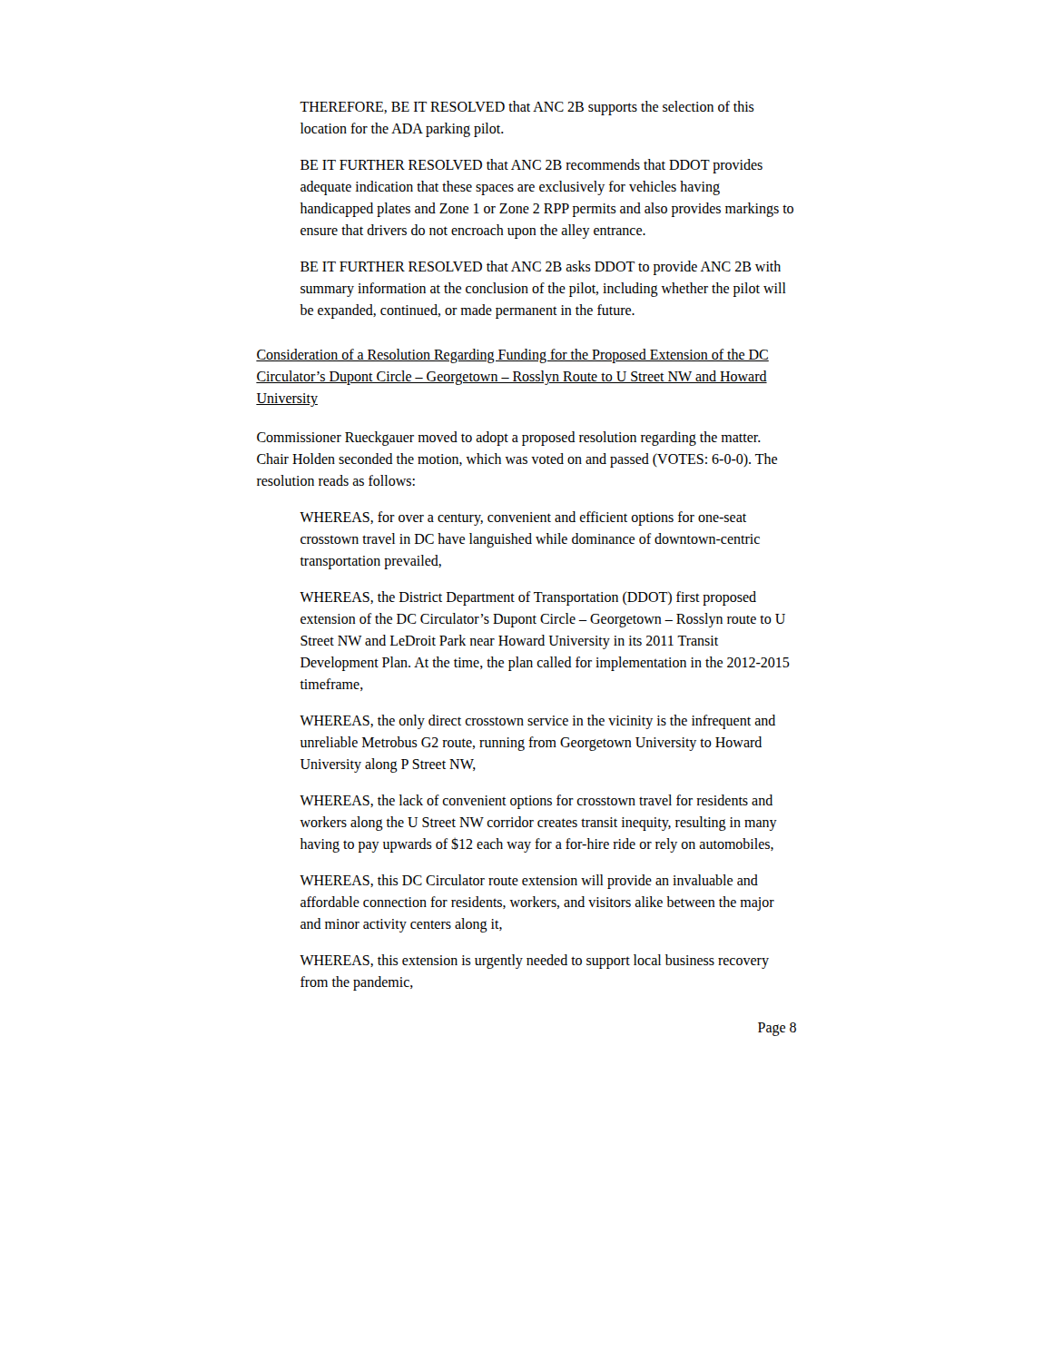THEREFORE, BE IT RESOLVED that ANC 2B supports the selection of this location for the ADA parking pilot.
BE IT FURTHER RESOLVED that ANC 2B recommends that DDOT provides adequate indication that these spaces are exclusively for vehicles having handicapped plates and Zone 1 or Zone 2 RPP permits and also provides markings to ensure that drivers do not encroach upon the alley entrance.
BE IT FURTHER RESOLVED that ANC 2B asks DDOT to provide ANC 2B with summary information at the conclusion of the pilot, including whether the pilot will be expanded, continued, or made permanent in the future.
Consideration of a Resolution Regarding Funding for the Proposed Extension of the DC Circulator’s Dupont Circle – Georgetown – Rosslyn Route to U Street NW and Howard University
Commissioner Rueckgauer moved to adopt a proposed resolution regarding the matter. Chair Holden seconded the motion, which was voted on and passed (VOTES: 6-0-0). The resolution reads as follows:
WHEREAS, for over a century, convenient and efficient options for one-seat crosstown travel in DC have languished while dominance of downtown-centric transportation prevailed,
WHEREAS, the District Department of Transportation (DDOT) first proposed extension of the DC Circulator’s Dupont Circle – Georgetown – Rosslyn route to U Street NW and LeDroit Park near Howard University in its 2011 Transit Development Plan. At the time, the plan called for implementation in the 2012-2015 timeframe,
WHEREAS, the only direct crosstown service in the vicinity is the infrequent and unreliable Metrobus G2 route, running from Georgetown University to Howard University along P Street NW,
WHEREAS, the lack of convenient options for crosstown travel for residents and workers along the U Street NW corridor creates transit inequity, resulting in many having to pay upwards of $12 each way for a for-hire ride or rely on automobiles,
WHEREAS, this DC Circulator route extension will provide an invaluable and affordable connection for residents, workers, and visitors alike between the major and minor activity centers along it,
WHEREAS, this extension is urgently needed to support local business recovery from the pandemic,
Page 8